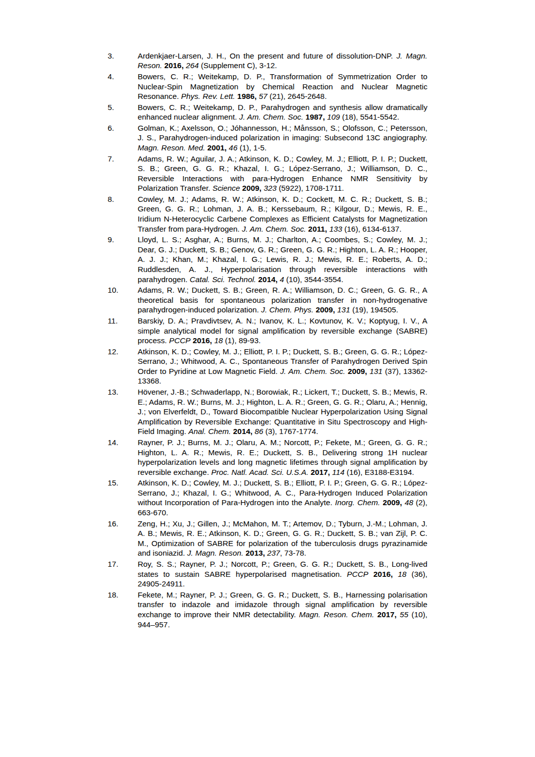3. Ardenkjaer-Larsen, J. H., On the present and future of dissolution-DNP. J. Magn. Reson. 2016, 264 (Supplement C), 3-12.
4. Bowers, C. R.; Weitekamp, D. P., Transformation of Symmetrization Order to Nuclear-Spin Magnetization by Chemical Reaction and Nuclear Magnetic Resonance. Phys. Rev. Lett. 1986, 57 (21), 2645-2648.
5. Bowers, C. R.; Weitekamp, D. P., Parahydrogen and synthesis allow dramatically enhanced nuclear alignment. J. Am. Chem. Soc. 1987, 109 (18), 5541-5542.
6. Golman, K.; Axelsson, O.; Jóhannesson, H.; Månsson, S.; Olofsson, C.; Petersson, J. S., Parahydrogen-induced polarization in imaging: Subsecond 13C angiography. Magn. Reson. Med. 2001, 46 (1), 1-5.
7. Adams, R. W.; Aguilar, J. A.; Atkinson, K. D.; Cowley, M. J.; Elliott, P. I. P.; Duckett, S. B.; Green, G. G. R.; Khazal, I. G.; López-Serrano, J.; Williamson, D. C., Reversible Interactions with para-Hydrogen Enhance NMR Sensitivity by Polarization Transfer. Science 2009, 323 (5922), 1708-1711.
8. Cowley, M. J.; Adams, R. W.; Atkinson, K. D.; Cockett, M. C. R.; Duckett, S. B.; Green, G. G. R.; Lohman, J. A. B.; Kerssebaum, R.; Kilgour, D.; Mewis, R. E., Iridium N-Heterocyclic Carbene Complexes as Efficient Catalysts for Magnetization Transfer from para-Hydrogen. J. Am. Chem. Soc. 2011, 133 (16), 6134-6137.
9. Lloyd, L. S.; Asghar, A.; Burns, M. J.; Charlton, A.; Coombes, S.; Cowley, M. J.; Dear, G. J.; Duckett, S. B.; Genov, G. R.; Green, G. G. R.; Highton, L. A. R.; Hooper, A. J. J.; Khan, M.; Khazal, I. G.; Lewis, R. J.; Mewis, R. E.; Roberts, A. D.; Ruddlesden, A. J., Hyperpolarisation through reversible interactions with parahydrogen. Catal. Sci. Technol. 2014, 4 (10), 3544-3554.
10. Adams, R. W.; Duckett, S. B.; Green, R. A.; Williamson, D. C.; Green, G. G. R., A theoretical basis for spontaneous polarization transfer in non-hydrogenative parahydrogen-induced polarization. J. Chem. Phys. 2009, 131 (19), 194505.
11. Barskiy, D. A.; Pravdivtsev, A. N.; Ivanov, K. L.; Kovtunov, K. V.; Koptyug, I. V., A simple analytical model for signal amplification by reversible exchange (SABRE) process. PCCP 2016, 18 (1), 89-93.
12. Atkinson, K. D.; Cowley, M. J.; Elliott, P. I. P.; Duckett, S. B.; Green, G. G. R.; López-Serrano, J.; Whitwood, A. C., Spontaneous Transfer of Parahydrogen Derived Spin Order to Pyridine at Low Magnetic Field. J. Am. Chem. Soc. 2009, 131 (37), 13362-13368.
13. Hövener, J.-B.; Schwaderlapp, N.; Borowiak, R.; Lickert, T.; Duckett, S. B.; Mewis, R. E.; Adams, R. W.; Burns, M. J.; Highton, L. A. R.; Green, G. G. R.; Olaru, A.; Hennig, J.; von Elverfeldt, D., Toward Biocompatible Nuclear Hyperpolarization Using Signal Amplification by Reversible Exchange: Quantitative in Situ Spectroscopy and High-Field Imaging. Anal. Chem. 2014, 86 (3), 1767-1774.
14. Rayner, P. J.; Burns, M. J.; Olaru, A. M.; Norcott, P.; Fekete, M.; Green, G. G. R.; Highton, L. A. R.; Mewis, R. E.; Duckett, S. B., Delivering strong 1H nuclear hyperpolarization levels and long magnetic lifetimes through signal amplification by reversible exchange. Proc. Natl. Acad. Sci. U.S.A. 2017, 114 (16), E3188-E3194.
15. Atkinson, K. D.; Cowley, M. J.; Duckett, S. B.; Elliott, P. I. P.; Green, G. G. R.; López-Serrano, J.; Khazal, I. G.; Whitwood, A. C., Para-Hydrogen Induced Polarization without Incorporation of Para-Hydrogen into the Analyte. Inorg. Chem. 2009, 48 (2), 663-670.
16. Zeng, H.; Xu, J.; Gillen, J.; McMahon, M. T.; Artemov, D.; Tyburn, J.-M.; Lohman, J. A. B.; Mewis, R. E.; Atkinson, K. D.; Green, G. G. R.; Duckett, S. B.; van Zijl, P. C. M., Optimization of SABRE for polarization of the tuberculosis drugs pyrazinamide and isoniazid. J. Magn. Reson. 2013, 237, 73-78.
17. Roy, S. S.; Rayner, P. J.; Norcott, P.; Green, G. G. R.; Duckett, S. B., Long-lived states to sustain SABRE hyperpolarised magnetisation. PCCP 2016, 18 (36), 24905-24911.
18. Fekete, M.; Rayner, P. J.; Green, G. G. R.; Duckett, S. B., Harnessing polarisation transfer to indazole and imidazole through signal amplification by reversible exchange to improve their NMR detectability. Magn. Reson. Chem. 2017, 55 (10), 944–957.